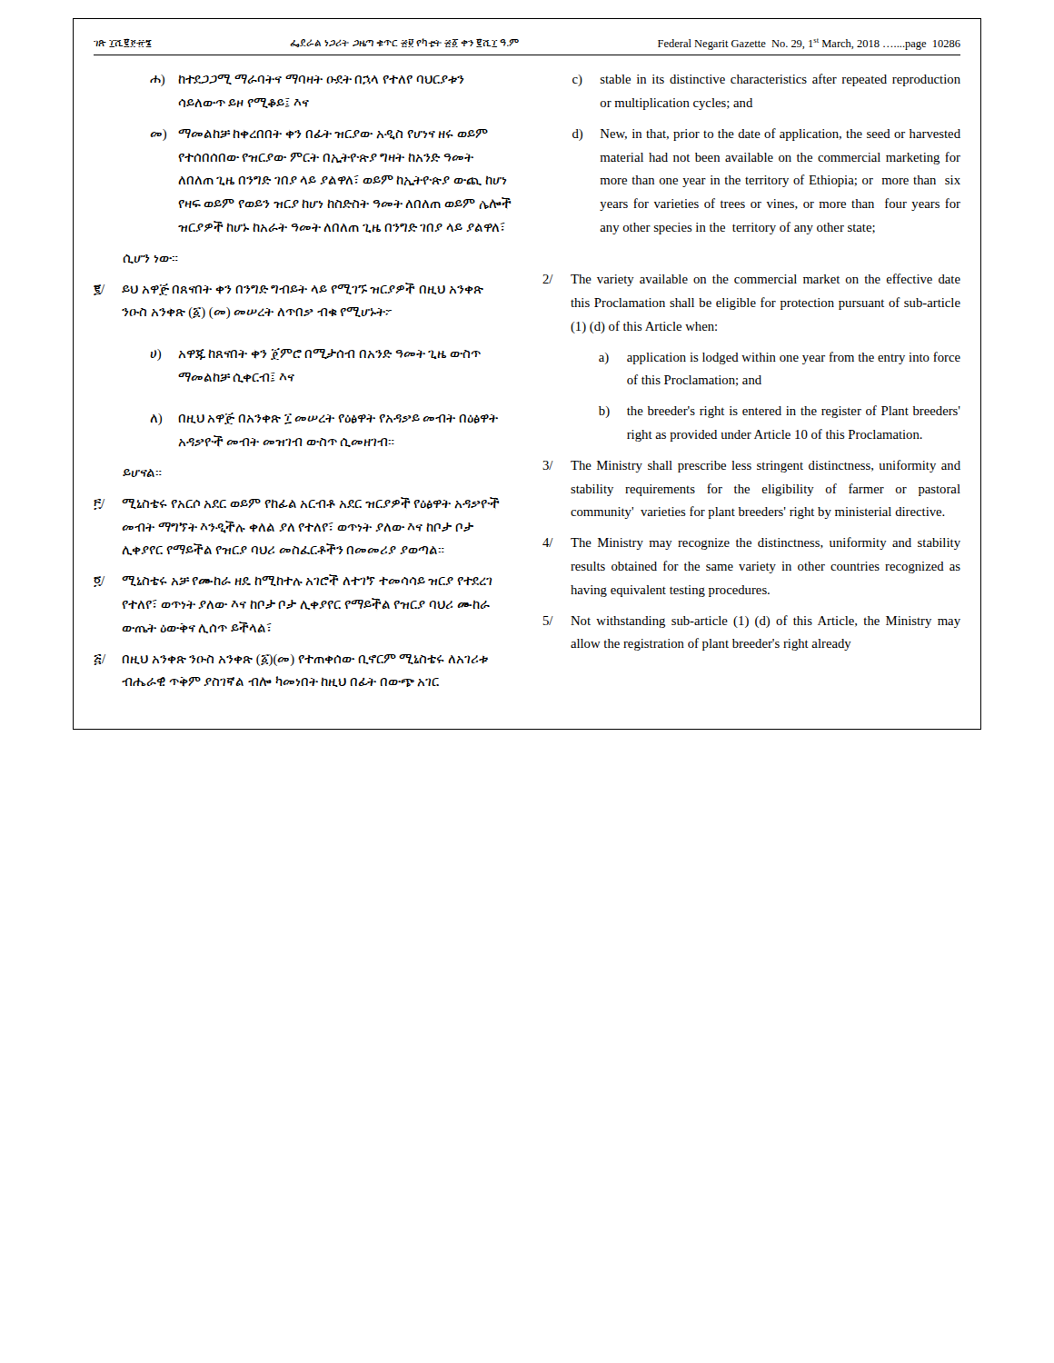ገጽ ፲ሺ፪፻፹፮
ፌደራል ነጋሪት ጋዜጣ ቁጥር ፳፱ የካቲት ፳፩ ቀን ፪ሺ፲ ዓ.ም
Federal Negarit Gazette No. 29, 1st March, 2018 …....page 10286
ሐ)
ከተደጋጋሚ ማራባትና ማባዛት ዑደት በኋላ የተለየ ባህርያቱን ሳይለውጥ ይዞ የሚቆይ፤ እና
መ)
ማመልከቻ ከቀረበበት ቀን በፊት ዝርያው አዲስ የሆነና ዘሩ ወይም የተሰበሰበው የዝርያው ምርት በኢትዮጵያ ግዛት ከአንድ ዓመት ለበለጠ ጊዜ በንግድ ገበያ ላይ ያልዋለ፣ ወይም ከኢትዮጵያ ውጪ ከሆነ የዛፍ ወይም የወይን ዝርያ ከሆነ ከስድስት ዓመት ለበለጠ ወይም ሌሎች ዝርያዎች ከሆኑ ከአራት ዓመት ለበለጠ ጊዜ በንግድ ገበያ ላይ ያልዋለ፣
ሲሆን ነው።
፪/
ይህ አዋጅ በጸናበት ቀን በንግድ ግብይት ላይ የሚገኙ ዝርያዎች በዚህ አንቀጽ ንዑስ አንቀጽ (፩) (መ) መሠረት ለጥበቃ ብቁ የሚሆኑት፦
ሀ)
አዋጁ ከጸናበት ቀን ጀምሮ በሚታሰብ በአንድ ዓመት ጊዜ ውስጥ ማመልከቻ ሲቀርብ፤ እና
ለ)
በዚህ አዋጅ በአንቀጽ ፲ መሠረት የዕፅዋት የአዳቃይ መብት በዕፅዋት አዳቃዮች መብት መዝገብ ውስጥ ሲመዘገብ።
ይሆናል።
፫/
ሚኒስቴሩ የአርሶ አደር ወይም የከፊል አርብቶ አደር ዝርያዎች የዕፅዋት አዳቃዮች መብት ማግኘት እንዲችሉ ቀለል ያለ የተለየ፣ ወጥነት ያለው እና ከቦታ ቦታ ሊቀያየር የማይችል የዝርያ ባህሪ መስፈርቶችን በመመሪያ ያወጣል።
፬/
ሚኒስቴሩ አቻ የሙከራ ዘዴ ከሚከተሉ አገሮች ለተገኘ ተመሳሳይ ዝርያ የተደረገ የተለየ፣ ወጥነት ያለው እና ከቦታ ቦታ ሊቀያየር የማይችል የዝርያ ባህሪ ሙከራ ውጤት ዕውቅና ሊሰጥ ይችላል፣
፭/
በዚህ አንቀጽ ንዑስ አንቀጽ (፩)(መ) የተጠቀሰው ቢኖርም ሚኒስቴሩ ለአገሪቱ ብሔራዊ ጥቅም ያስገኛል ብሎ ካመነበት ከዚህ በፊት በውጭ አገር
c)
stable in its distinctive characteristics after repeated reproduction or multiplication cycles; and
d)
New, in that, prior to the date of application, the seed or harvested material had not been available on the commercial marketing for more than one year in the territory of Ethiopia; or more than six years for varieties of trees or vines, or more than four years for any other species in the territory of any other state;
2/
The variety available on the commercial market on the effective date this Proclamation shall be eligible for protection pursuant of sub-article (1) (d) of this Article when:
a)
application is lodged within one year from the entry into force of this Proclamation; and
b)
the breeder's right is entered in the register of Plant breeders' right as provided under Article 10 of this Proclamation.
3/
The Ministry shall prescribe less stringent distinctness, uniformity and stability requirements for the eligibility of farmer or pastoral community' varieties for plant breeders' right by ministerial directive.
4/
The Ministry may recognize the distinctness, uniformity and stability results obtained for the same variety in other countries recognized as having equivalent testing procedures.
5/
Not withstanding sub-article (1) (d) of this Article, the Ministry may allow the registration of plant breeder's right already